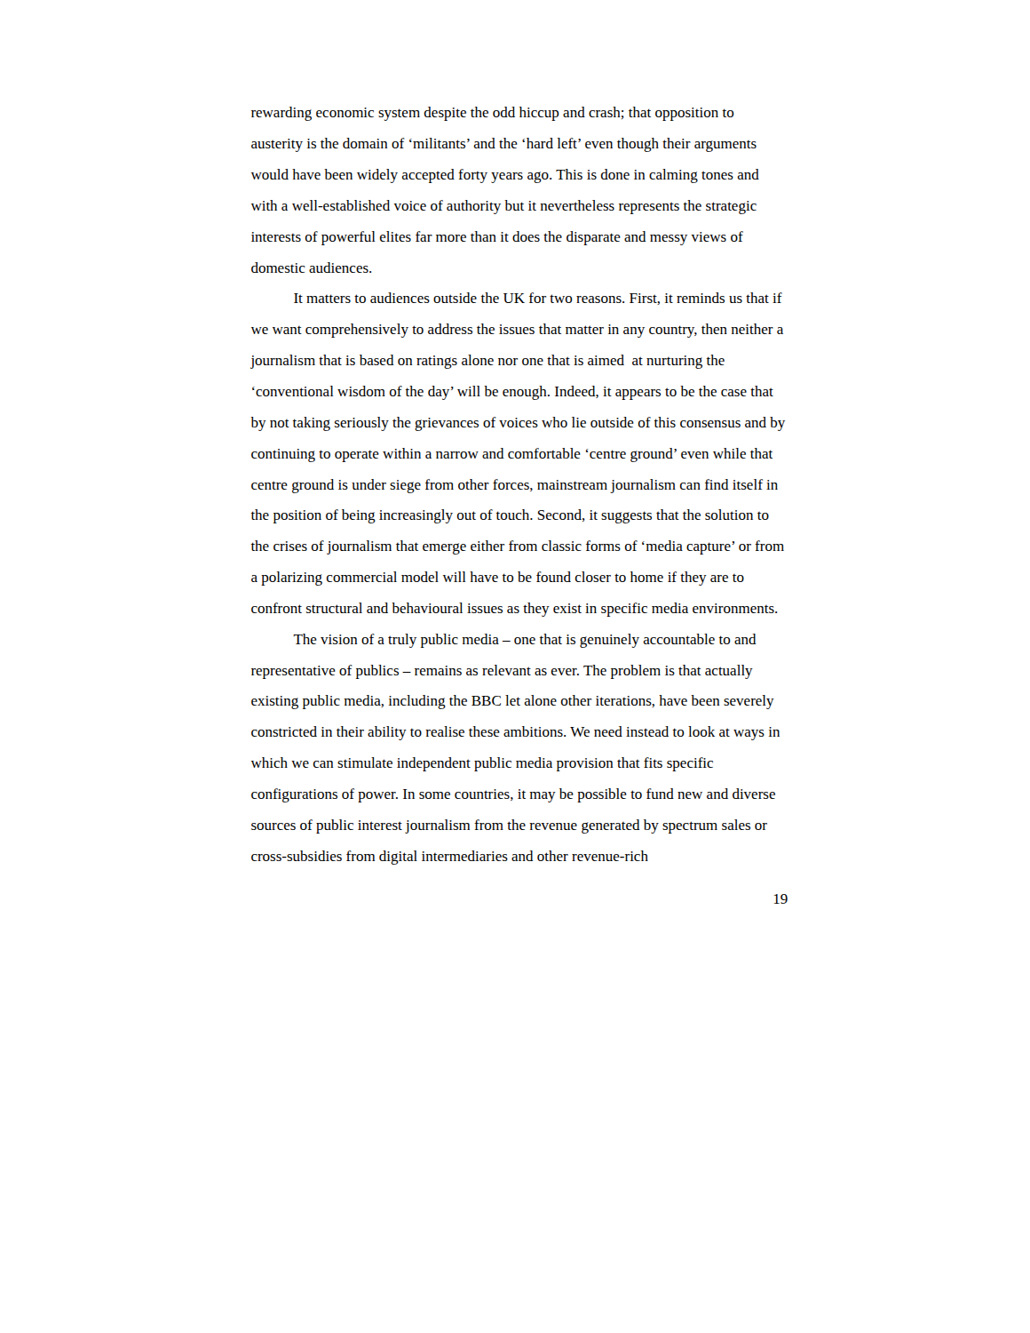rewarding economic system despite the odd hiccup and crash; that opposition to austerity is the domain of ‘militants’ and the ‘hard left’ even though their arguments would have been widely accepted forty years ago. This is done in calming tones and with a well-established voice of authority but it nevertheless represents the strategic interests of powerful elites far more than it does the disparate and messy views of domestic audiences.
It matters to audiences outside the UK for two reasons. First, it reminds us that if we want comprehensively to address the issues that matter in any country, then neither a journalism that is based on ratings alone nor one that is aimed at nurturing the ‘conventional wisdom of the day’ will be enough. Indeed, it appears to be the case that by not taking seriously the grievances of voices who lie outside of this consensus and by continuing to operate within a narrow and comfortable ‘centre ground’ even while that centre ground is under siege from other forces, mainstream journalism can find itself in the position of being increasingly out of touch. Second, it suggests that the solution to the crises of journalism that emerge either from classic forms of ‘media capture’ or from a polarizing commercial model will have to be found closer to home if they are to confront structural and behavioural issues as they exist in specific media environments.
The vision of a truly public media – one that is genuinely accountable to and representative of publics – remains as relevant as ever. The problem is that actually existing public media, including the BBC let alone other iterations, have been severely constricted in their ability to realise these ambitions. We need instead to look at ways in which we can stimulate independent public media provision that fits specific configurations of power. In some countries, it may be possible to fund new and diverse sources of public interest journalism from the revenue generated by spectrum sales or cross-subsidies from digital intermediaries and other revenue-rich
19